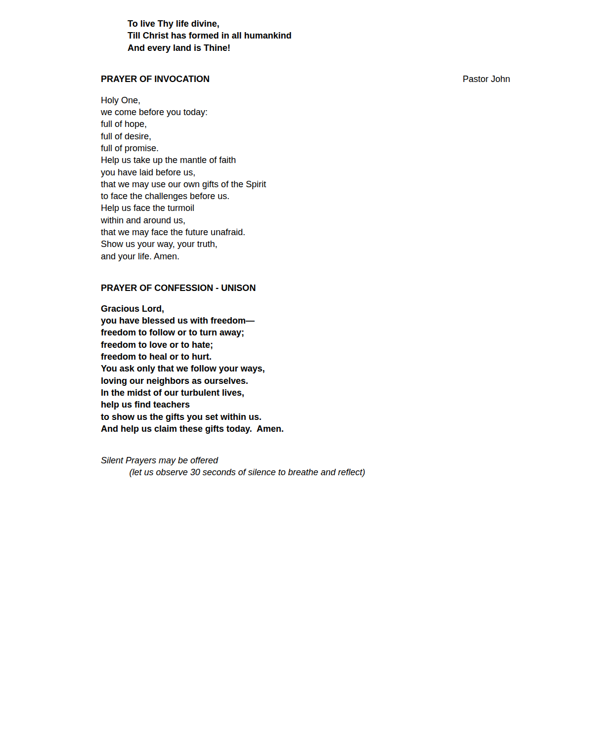To live Thy life divine,
Till Christ has formed in all humankind
And every land is Thine!
Prayer of Invocation Pastor John
Holy One,
we come before you today:
full of hope,
full of desire,
full of promise.
Help us take up the mantle of faith
you have laid before us,
that we may use our own gifts of the Spirit
to face the challenges before us.
Help us face the turmoil
within and around us,
that we may face the future unafraid.
Show us your way, your truth,
and your life. Amen.
Prayer of Confession - Unison
Gracious Lord,
you have blessed us with freedom—
freedom to follow or to turn away;
freedom to love or to hate;
freedom to heal or to hurt.
You ask only that we follow your ways,
loving our neighbors as ourselves.
In the midst of our turbulent lives,
help us find teachers
to show us the gifts you set within us.
And help us claim these gifts today. Amen.
Silent Prayers may be offered (let us observe 30 seconds of silence to breathe and reflect)